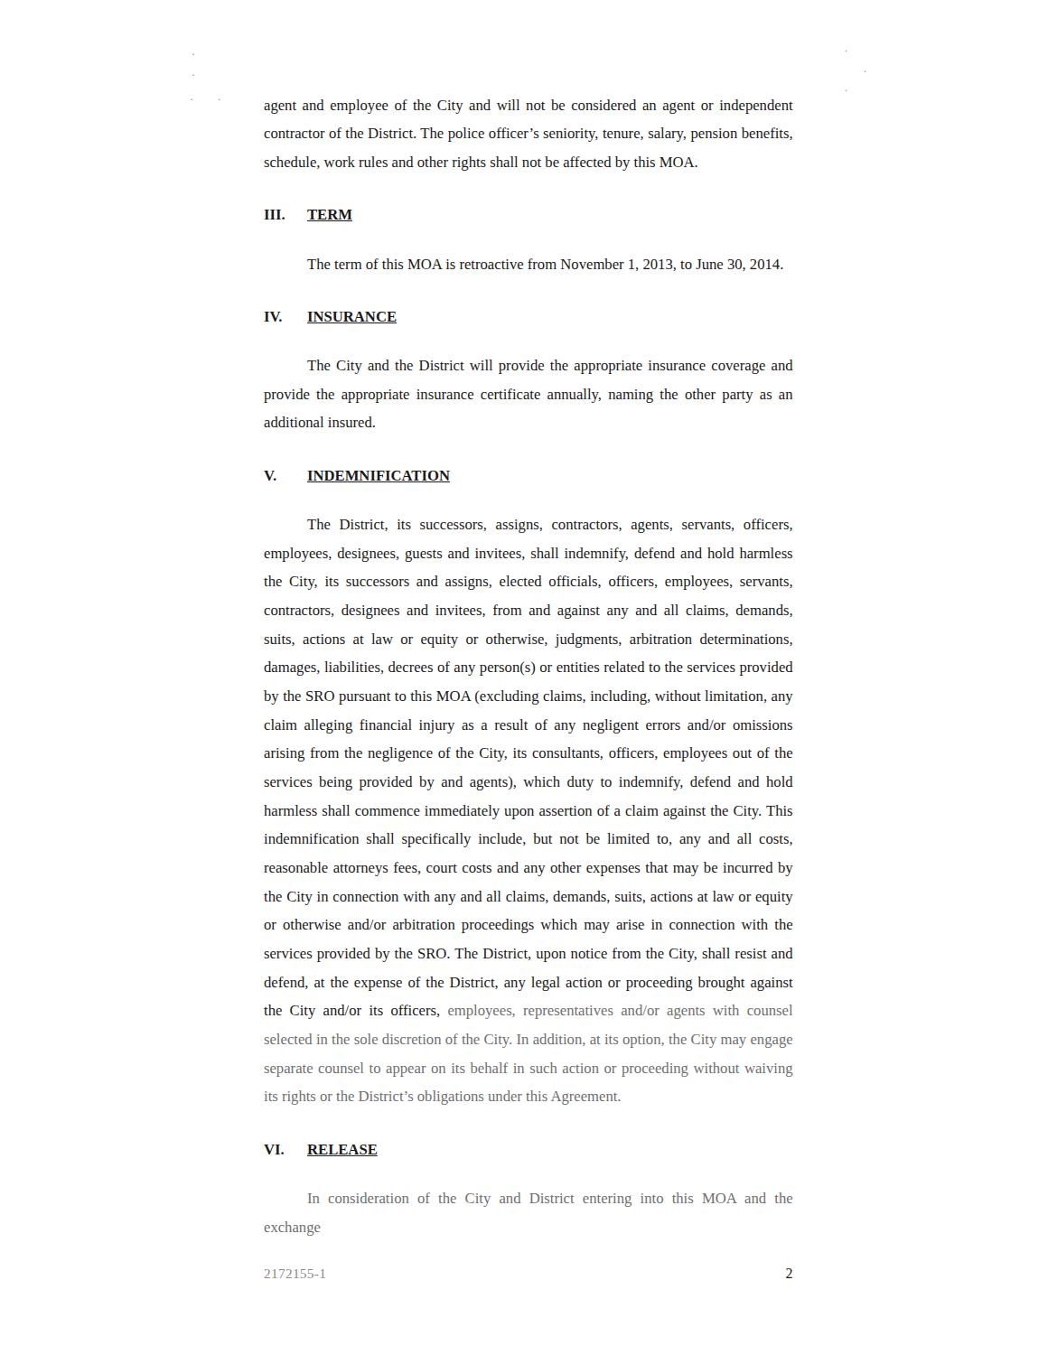. . . . . . .
agent and employee of the City and will not be considered an agent or independent contractor of the District. The police officer’s seniority, tenure, salary, pension benefits, schedule, work rules and other rights shall not be affected by this MOA.
III. TERM
The term of this MOA is retroactive from November 1, 2013, to June 30, 2014.
IV. INSURANCE
The City and the District will provide the appropriate insurance coverage and provide the appropriate insurance certificate annually, naming the other party as an additional insured.
V. INDEMNIFICATION
The District, its successors, assigns, contractors, agents, servants, officers, employees, designees, guests and invitees, shall indemnify, defend and hold harmless the City, its successors and assigns, elected officials, officers, employees, servants, contractors, designees and invitees, from and against any and all claims, demands, suits, actions at law or equity or otherwise, judgments, arbitration determinations, damages, liabilities, decrees of any person(s) or entities related to the services provided by the SRO pursuant to this MOA (excluding claims, including, without limitation, any claim alleging financial injury as a result of any negligent errors and/or omissions arising from the negligence of the City, its consultants, officers, employees out of the services being provided by and agents), which duty to indemnify, defend and hold harmless shall commence immediately upon assertion of a claim against the City. This indemnification shall specifically include, but not be limited to, any and all costs, reasonable attorneys fees, court costs and any other expenses that may be incurred by the City in connection with any and all claims, demands, suits, actions at law or equity or otherwise and/or arbitration proceedings which may arise in connection with the services provided by the SRO. The District, upon notice from the City, shall resist and defend, at the expense of the District, any legal action or proceeding brought against the City and/or its officers, employees, representatives and/or agents with counsel selected in the sole discretion of the City. In addition, at its option, the City may engage separate counsel to appear on its behalf in such action or proceeding without waiving its rights or the District’s obligations under this Agreement.
VI. RELEASE
In consideration of the City and District entering into this MOA and the exchange
2172155-1 2